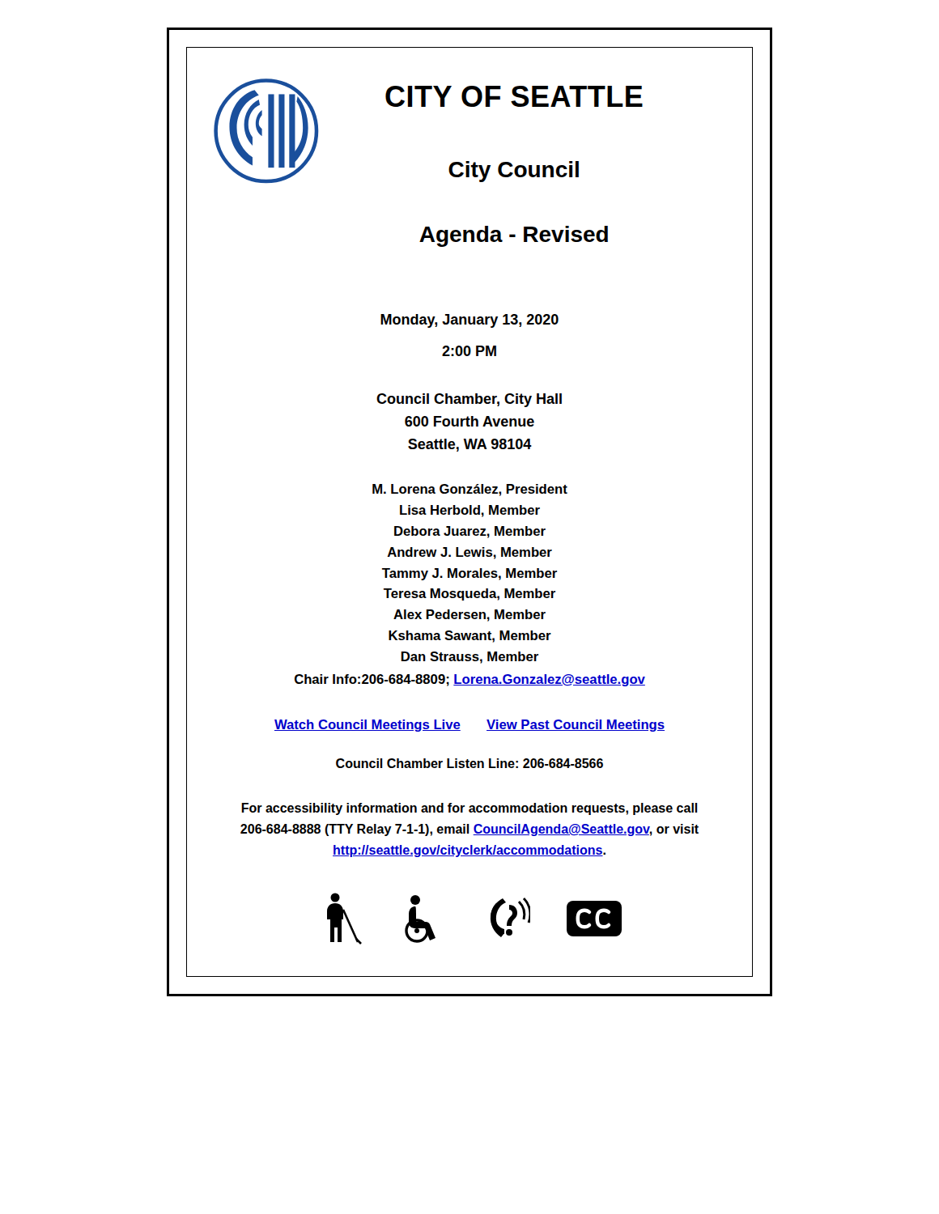CITY OF SEATTLE
City Council
Agenda - Revised
Monday, January 13, 2020
2:00 PM
Council Chamber, City Hall
600 Fourth Avenue
Seattle, WA 98104
M. Lorena González, President
Lisa Herbold, Member
Debora Juarez, Member
Andrew J. Lewis, Member
Tammy J. Morales, Member
Teresa Mosqueda, Member
Alex Pedersen, Member
Kshama Sawant, Member
Dan Strauss, Member
Chair Info:206-684-8809; Lorena.Gonzalez@seattle.gov
Watch Council Meetings Live View Past Council Meetings
Council Chamber Listen Line: 206-684-8566
For accessibility information and for accommodation requests, please call
206-684-8888 (TTY Relay 7-1-1), email CouncilAgenda@Seattle.gov, or visit
http://seattle.gov/cityclerk/accommodations.